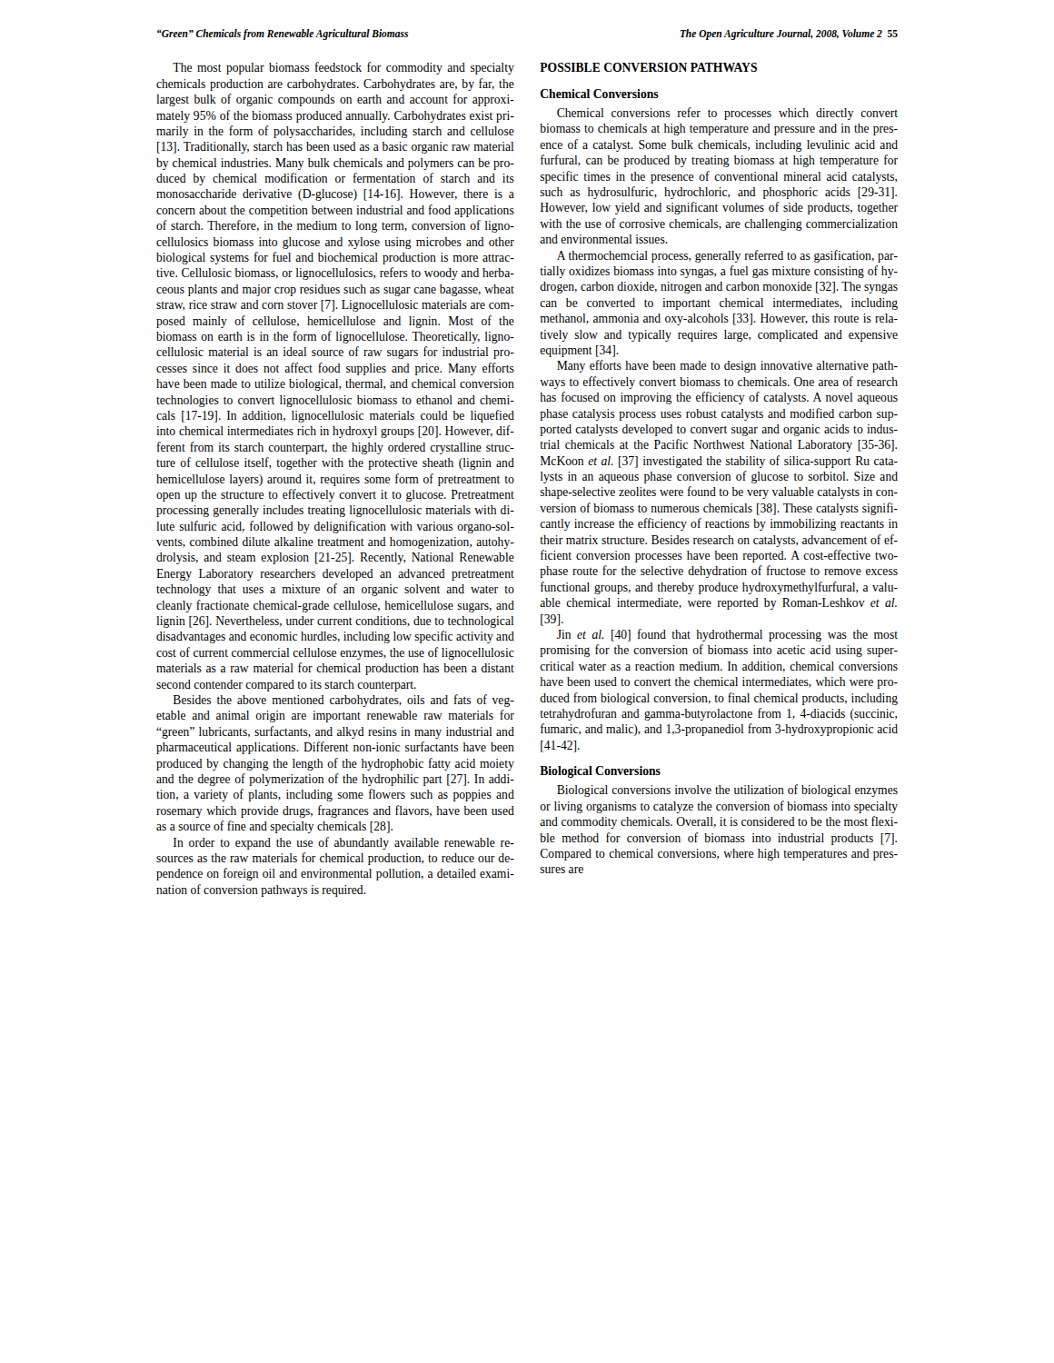“Green” Chemicals from Renewable Agricultural Biomass
The Open Agriculture Journal, 2008, Volume 255
The most popular biomass feedstock for commodity and specialty chemicals production are carbohydrates. Carbohydrates are, by far, the largest bulk of organic compounds on earth and account for approximately 95% of the biomass produced annually. Carbohydrates exist primarily in the form of polysaccharides, including starch and cellulose [13]. Traditionally, starch has been used as a basic organic raw material by chemical industries. Many bulk chemicals and polymers can be produced by chemical modification or fermentation of starch and its monosaccharide derivative (D-glucose) [14-16]. However, there is a concern about the competition between industrial and food applications of starch. Therefore, in the medium to long term, conversion of lignocellulosics biomass into glucose and xylose using microbes and other biological systems for fuel and biochemical production is more attractive. Cellulosic biomass, or lignocellulosics, refers to woody and herbaceous plants and major crop residues such as sugar cane bagasse, wheat straw, rice straw and corn stover [7]. Lignocellulosic materials are composed mainly of cellulose, hemicellulose and lignin. Most of the biomass on earth is in the form of lignocellulose. Theoretically, lignocellulosic material is an ideal source of raw sugars for industrial processes since it does not affect food supplies and price. Many efforts have been made to utilize biological, thermal, and chemical conversion technologies to convert lignocellulosic biomass to ethanol and chemicals [17-19]. In addition, lignocellulosic materials could be liquefied into chemical intermediates rich in hydroxyl groups [20]. However, different from its starch counterpart, the highly ordered crystalline structure of cellulose itself, together with the protective sheath (lignin and hemicellulose layers) around it, requires some form of pretreatment to open up the structure to effectively convert it to glucose. Pretreatment processing generally includes treating lignocellulosic materials with dilute sulfuric acid, followed by delignification with various organo-solvents, combined dilute alkaline treatment and homogenization, autohydrolysis, and steam explosion [21-25]. Recently, National Renewable Energy Laboratory researchers developed an advanced pretreatment technology that uses a mixture of an organic solvent and water to cleanly fractionate chemical-grade cellulose, hemicellulose sugars, and lignin [26]. Nevertheless, under current conditions, due to technological disadvantages and economic hurdles, including low specific activity and cost of current commercial cellulose enzymes, the use of lignocellulosic materials as a raw material for chemical production has been a distant second contender compared to its starch counterpart.
Besides the above mentioned carbohydrates, oils and fats of vegetable and animal origin are important renewable raw materials for “green” lubricants, surfactants, and alkyd resins in many industrial and pharmaceutical applications. Different non-ionic surfactants have been produced by changing the length of the hydrophobic fatty acid moiety and the degree of polymerization of the hydrophilic part [27]. In addition, a variety of plants, including some flowers such as poppies and rosemary which provide drugs, fragrances and flavors, have been used as a source of fine and specialty chemicals [28].
In order to expand the use of abundantly available renewable resources as the raw materials for chemical production, to reduce our dependence on foreign oil and environmental pollution, a detailed examination of conversion pathways is required.
Possible Conversion Pathways
Chemical Conversions
Chemical conversions refer to processes which directly convert biomass to chemicals at high temperature and pressure and in the presence of a catalyst. Some bulk chemicals, including levulinic acid and furfural, can be produced by treating biomass at high temperature for specific times in the presence of conventional mineral acid catalysts, such as hydrosulfuric, hydrochloric, and phosphoric acids [29-31]. However, low yield and significant volumes of side products, together with the use of corrosive chemicals, are challenging commercialization and environmental issues.
A thermochemcial process, generally referred to as gasification, partially oxidizes biomass into syngas, a fuel gas mixture consisting of hydrogen, carbon dioxide, nitrogen and carbon monoxide [32]. The syngas can be converted to important chemical intermediates, including methanol, ammonia and oxy-alcohols [33]. However, this route is relatively slow and typically requires large, complicated and expensive equipment [34].
Many efforts have been made to design innovative alternative pathways to effectively convert biomass to chemicals. One area of research has focused on improving the efficiency of catalysts. A novel aqueous phase catalysis process uses robust catalysts and modified carbon supported catalysts developed to convert sugar and organic acids to industrial chemicals at the Pacific Northwest National Laboratory [35-36]. McKoon et al. [37] investigated the stability of silica-support Ru catalysts in an aqueous phase conversion of glucose to sorbitol. Size and shape-selective zeolites were found to be very valuable catalysts in conversion of biomass to numerous chemicals [38]. These catalysts significantly increase the efficiency of reactions by immobilizing reactants in their matrix structure. Besides research on catalysts, advancement of efficient conversion processes have been reported. A cost-effective two-phase route for the selective dehydration of fructose to remove excess functional groups, and thereby produce hydroxymethylfurfural, a valuable chemical intermediate, were reported by Roman-Leshkov et al. [39].
Jin et al. [40] found that hydrothermal processing was the most promising for the conversion of biomass into acetic acid using supercritical water as a reaction medium. In addition, chemical conversions have been used to convert the chemical intermediates, which were produced from biological conversion, to final chemical products, including tetrahydrofuran and gamma-butyrolactone from 1, 4-diacids (succinic, fumaric, and malic), and 1,3-propanediol from 3-hydroxypropionic acid [41-42].
Biological Conversions
Biological conversions involve the utilization of biological enzymes or living organisms to catalyze the conversion of biomass into specialty and commodity chemicals. Overall, it is considered to be the most flexible method for conversion of biomass into industrial products [7]. Compared to chemical conversions, where high temperatures and pressures are